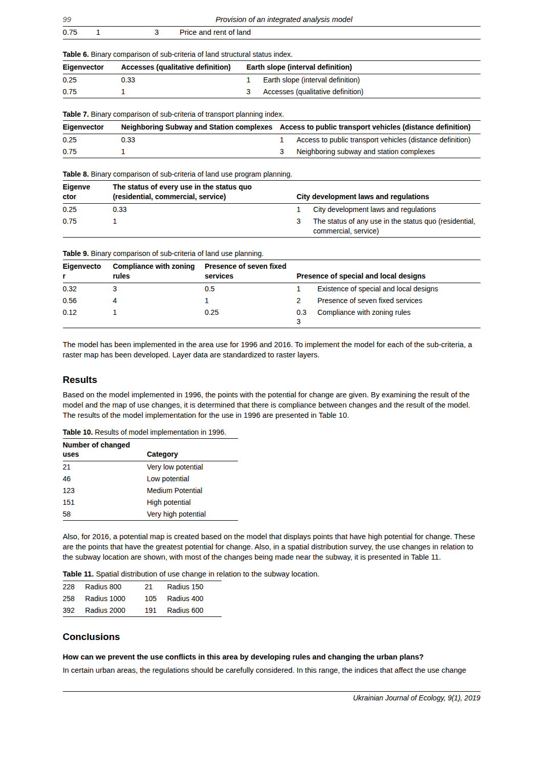99 Provision of an integrated analysis model
| 0.75 | 1 | 3 | Price and rent of land |
Table 6. Binary comparison of sub-criteria of land structural status index.
| Eigenvector | Accesses (qualitative definition) | Earth slope (interval definition) |
| --- | --- | --- |
| 0.25 | 0.33 | 1 | Earth slope (interval definition) |
| 0.75 | 1 | 3 | Accesses (qualitative definition) |
Table 7. Binary comparison of sub-criteria of transport planning index.
| Eigenvector | Neighboring Subway and Station complexes | Access to public transport vehicles (distance definition) |
| --- | --- | --- |
| 0.25 | 0.33 | 1 | Access to public transport vehicles (distance definition) |
| 0.75 | 1 | 3 | Neighboring subway and station complexes |
Table 8. Binary comparison of sub-criteria of land use program planning.
| Eigenve ctor | The status of every use in the status quo (residential, commercial, service) | City development laws and regulations |
| --- | --- | --- |
| 0.25 | 0.33 | 1 | City development laws and regulations |
| 0.75 | 1 | 3 | The status of any use in the status quo (residential, commercial, service) |
Table 9. Binary comparison of sub-criteria of land use planning.
| Eigenvecto r | Compliance with zoning rules | Presence of seven fixed services | Presence of special and local designs |
| --- | --- | --- | --- |
| 0.32 | 3 | 0.5 | 1 | Existence of special and local designs |
| 0.56 | 4 | 1 | 2 | Presence of seven fixed services |
| 0.12 | 1 | 0.25 | 0.3 3 | Compliance with zoning rules |
The model has been implemented in the area use for 1996 and 2016. To implement the model for each of the sub-criteria, a raster map has been developed. Layer data are standardized to raster layers.
Results
Based on the model implemented in 1996, the points with the potential for change are given. By examining the result of the model and the map of use changes, it is determined that there is compliance between changes and the result of the model. The results of the model implementation for the use in 1996 are presented in Table 10.
Table 10. Results of model implementation in 1996.
| Number of changed uses | Category |
| --- | --- |
| 21 | Very low potential |
| 46 | Low potential |
| 123 | Medium Potential |
| 151 | High potential |
| 58 | Very high potential |
Also, for 2016, a potential map is created based on the model that displays points that have high potential for change. These are the points that have the greatest potential for change. Also, in a spatial distribution survey, the use changes in relation to the subway location are shown, with most of the changes being made near the subway, it is presented in Table 11.
Table 11. Spatial distribution of use change in relation to the subway location.
| 228 | Radius 800 | 21 | Radius 150 |
| 258 | Radius 1000 | 105 | Radius 400 |
| 392 | Radius 2000 | 191 | Radius 600 |
Conclusions
How can we prevent the use conflicts in this area by developing rules and changing the urban plans?
In certain urban areas, the regulations should be carefully considered. In this range, the indices that affect the use change
Ukrainian Journal of Ecology, 9(1), 2019